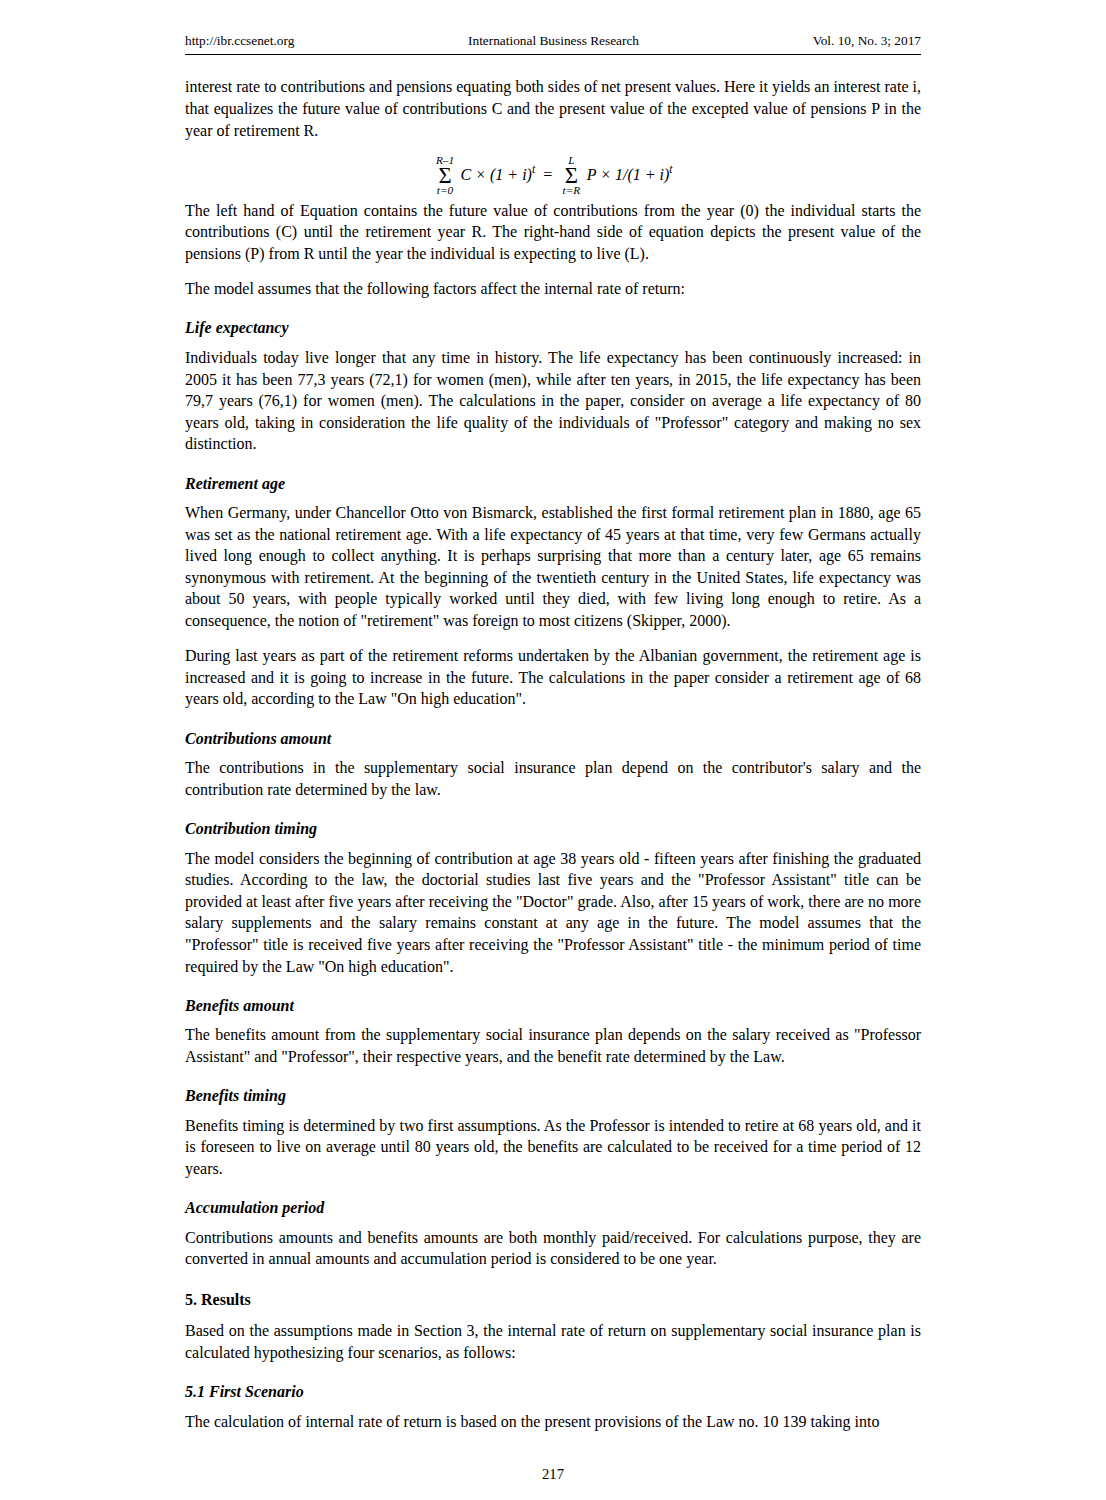http://ibr.ccsenet.org International Business Research Vol. 10, No. 3; 2017
interest rate to contributions and pensions equating both sides of net present values. Here it yields an interest rate i, that equalizes the future value of contributions C and the present value of the excepted value of pensions P in the year of retirement R.
R–1 Σ t=0 C × (1 + i)t = L Σ t=R P × 1/(1 + i)t
The left hand of Equation contains the future value of contributions from the year (0) the individual starts the contributions (C) until the retirement year R. The right-hand side of equation depicts the present value of the pensions (P) from R until the year the individual is expecting to live (L).
The model assumes that the following factors affect the internal rate of return:
Life expectancy
Individuals today live longer that any time in history. The life expectancy has been continuously increased: in 2005 it has been 77,3 years (72,1) for women (men), while after ten years, in 2015, the life expectancy has been 79,7 years (76,1) for women (men). The calculations in the paper, consider on average a life expectancy of 80 years old, taking in consideration the life quality of the individuals of "Professor" category and making no sex distinction.
Retirement age
When Germany, under Chancellor Otto von Bismarck, established the first formal retirement plan in 1880, age 65 was set as the national retirement age. With a life expectancy of 45 years at that time, very few Germans actually lived long enough to collect anything. It is perhaps surprising that more than a century later, age 65 remains synonymous with retirement. At the beginning of the twentieth century in the United States, life expectancy was about 50 years, with people typically worked until they died, with few living long enough to retire. As a consequence, the notion of "retirement" was foreign to most citizens (Skipper, 2000).
During last years as part of the retirement reforms undertaken by the Albanian government, the retirement age is increased and it is going to increase in the future. The calculations in the paper consider a retirement age of 68 years old, according to the Law "On high education".
Contributions amount
The contributions in the supplementary social insurance plan depend on the contributor's salary and the contribution rate determined by the law.
Contribution timing
The model considers the beginning of contribution at age 38 years old - fifteen years after finishing the graduated studies. According to the law, the doctorial studies last five years and the "Professor Assistant" title can be provided at least after five years after receiving the "Doctor" grade. Also, after 15 years of work, there are no more salary supplements and the salary remains constant at any age in the future. The model assumes that the "Professor" title is received five years after receiving the "Professor Assistant" title - the minimum period of time required by the Law "On high education".
Benefits amount
The benefits amount from the supplementary social insurance plan depends on the salary received as "Professor Assistant" and "Professor", their respective years, and the benefit rate determined by the Law.
Benefits timing
Benefits timing is determined by two first assumptions. As the Professor is intended to retire at 68 years old, and it is foreseen to live on average until 80 years old, the benefits are calculated to be received for a time period of 12 years.
Accumulation period
Contributions amounts and benefits amounts are both monthly paid/received. For calculations purpose, they are converted in annual amounts and accumulation period is considered to be one year.
5. Results
Based on the assumptions made in Section 3, the internal rate of return on supplementary social insurance plan is calculated hypothesizing four scenarios, as follows:
5.1 First Scenario
The calculation of internal rate of return is based on the present provisions of the Law no. 10 139 taking into
217